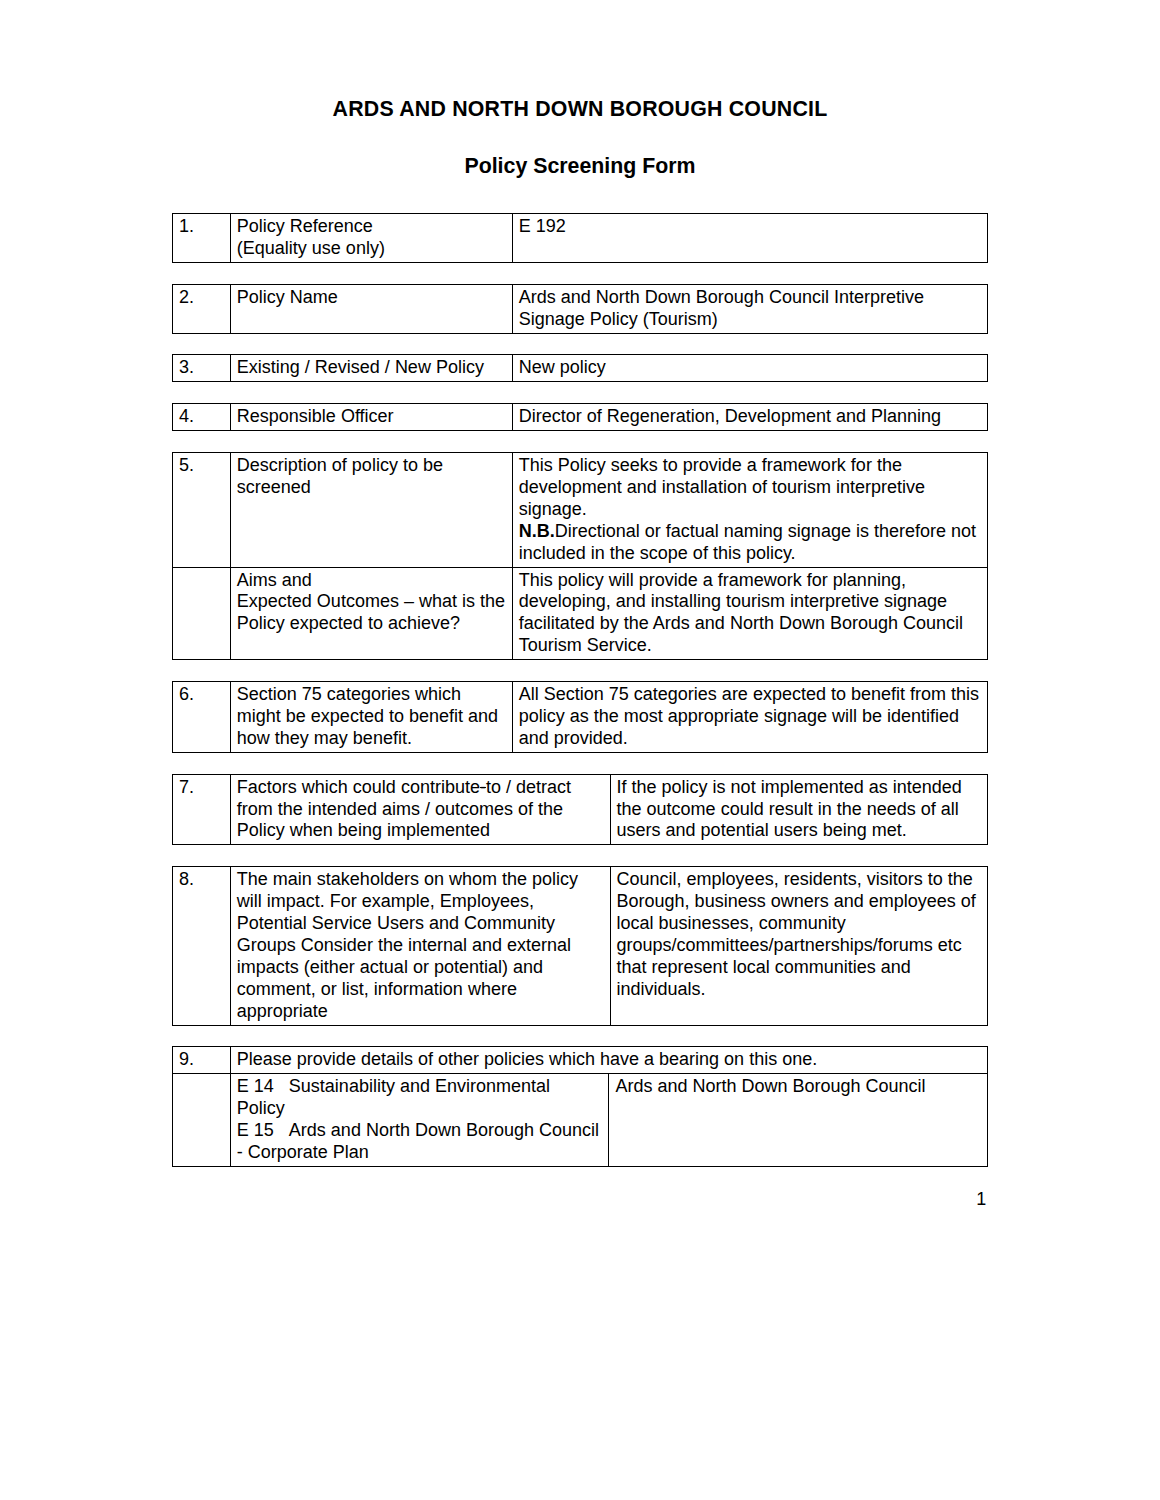ARDS AND NORTH DOWN BOROUGH COUNCIL
Policy Screening Form
| 1. | Policy Reference (Equality use only) | E 192 |
| 2. | Policy Name | Ards and North Down Borough Council Interpretive Signage Policy (Tourism) |
| 3. | Existing / Revised / New Policy | New policy |
| 4. | Responsible Officer | Director of Regeneration, Development and Planning |
| 5. | Description of policy to be screened | This Policy seeks to provide a framework for the development and installation of tourism interpretive signage. N.B. Directional or factual naming signage is therefore not included in the scope of this policy. |
| | Aims and Expected Outcomes – what is the Policy expected to achieve? | This policy will provide a framework for planning, developing, and installing tourism interpretive signage facilitated by the Ards and North Down Borough Council Tourism Service. |
| 6. | Section 75 categories which might be expected to benefit and how they may benefit. | All Section 75 categories are expected to benefit from this policy as the most appropriate signage will be identified and provided. |
| 7. | Factors which could contribute - to / detract from the intended aims / outcomes of the Policy when being implemented | If the policy is not implemented as intended the outcome could result in the needs of all users and potential users being met. |
| 8. | The main stakeholders on whom the policy will impact. For example, Employees, Potential Service Users and Community Groups Consider the internal and external impacts (either actual or potential) and comment, or list, information where appropriate | Council, employees, residents, visitors to the Borough, business owners and employees of local businesses, community groups/committees/partnerships/forums etc that represent local communities and individuals. |
| 9. | Please provide details of other policies which have a bearing on this one. |
| | E 14 Sustainability and Environmental Policy E 15 Ards and North Down Borough Council - Corporate Plan | Ards and North Down Borough Council |
1